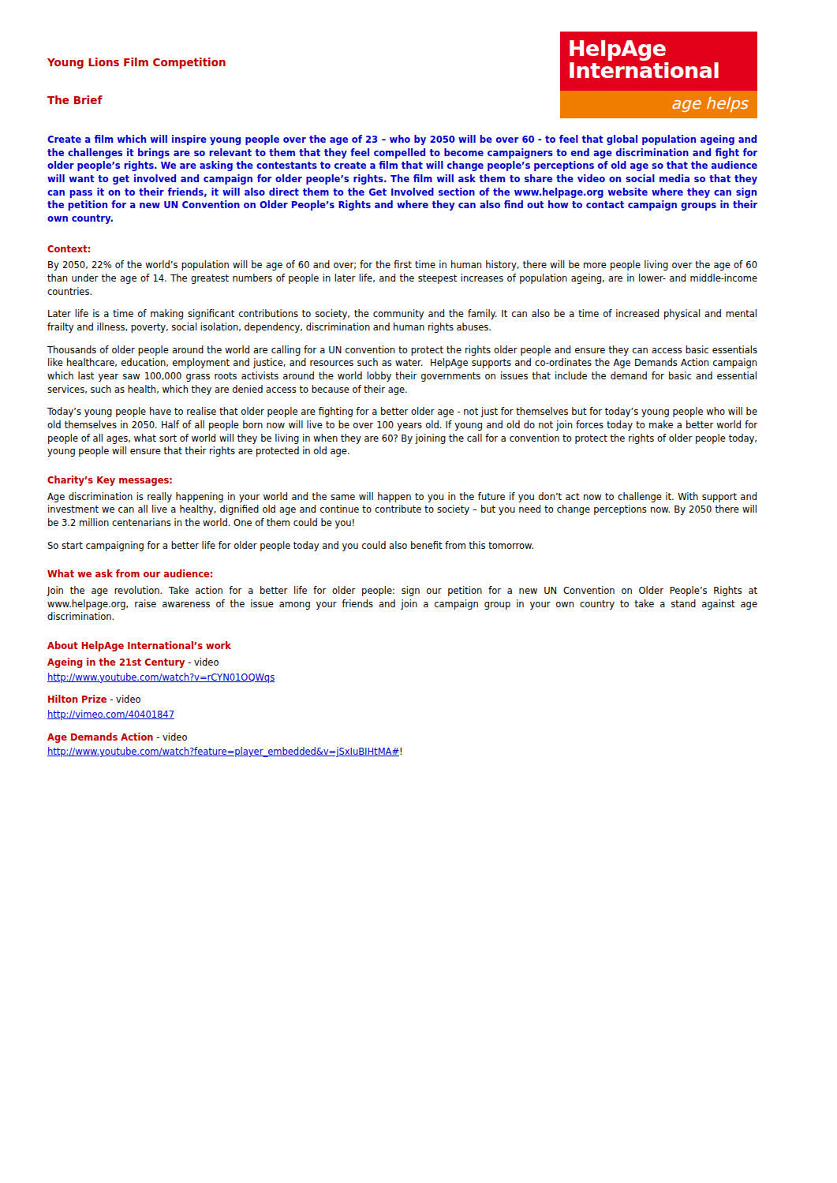HelpAge
International
age helps
Young Lions Film Competition
The Brief
Create a film which will inspire young people over the age of 23 – who by 2050 will be over 60 - to feel that global population ageing and the challenges it brings are so relevant to them that they feel compelled to become campaigners to end age discrimination and fight for older people’s rights. We are asking the contestants to create a film that will change people’s perceptions of old age so that the audience will want to get involved and campaign for older people’s rights. The film will ask them to share the video on social media so that they can pass it on to their friends, it will also direct them to the Get Involved section of the www.helpage.org website where they can sign the petition for a new UN Convention on Older People’s Rights and where they can also find out how to contact campaign groups in their own country.
Context:
By 2050, 22% of the world’s population will be age of 60 and over; for the first time in human history, there will be more people living over the age of 60 than under the age of 14. The greatest numbers of people in later life, and the steepest increases of population ageing, are in lower- and middle-income countries.
Later life is a time of making significant contributions to society, the community and the family. It can also be a time of increased physical and mental frailty and illness, poverty, social isolation, dependency, discrimination and human rights abuses.
Thousands of older people around the world are calling for a UN convention to protect the rights older people and ensure they can access basic essentials like healthcare, education, employment and justice, and resources such as water. HelpAge supports and co-ordinates the Age Demands Action campaign which last year saw 100,000 grass roots activists around the world lobby their governments on issues that include the demand for basic and essential services, such as health, which they are denied access to because of their age.
Today’s young people have to realise that older people are fighting for a better older age - not just for themselves but for today’s young people who will be old themselves in 2050. Half of all people born now will live to be over 100 years old. If young and old do not join forces today to make a better world for people of all ages, what sort of world will they be living in when they are 60? By joining the call for a convention to protect the rights of older people today, young people will ensure that their rights are protected in old age.
Charity’s Key messages:
Age discrimination is really happening in your world and the same will happen to you in the future if you don’t act now to challenge it. With support and investment we can all live a healthy, dignified old age and continue to contribute to society – but you need to change perceptions now. By 2050 there will be 3.2 million centenarians in the world. One of them could be you!
So start campaigning for a better life for older people today and you could also benefit from this tomorrow.
What we ask from our audience:
Join the age revolution. Take action for a better life for older people: sign our petition for a new UN Convention on Older People’s Rights at www.helpage.org, raise awareness of the issue among your friends and join a campaign group in your own country to take a stand against age discrimination.
About HelpAge International’s work
Ageing in the 21st Century - video
http://www.youtube.com/watch?v=rCYN01OQWqs
Hilton Prize - video
http://vimeo.com/40401847
Age Demands Action - video
http://www.youtube.com/watch?feature=player_embedded&v=jSxIuBIHtMA#!